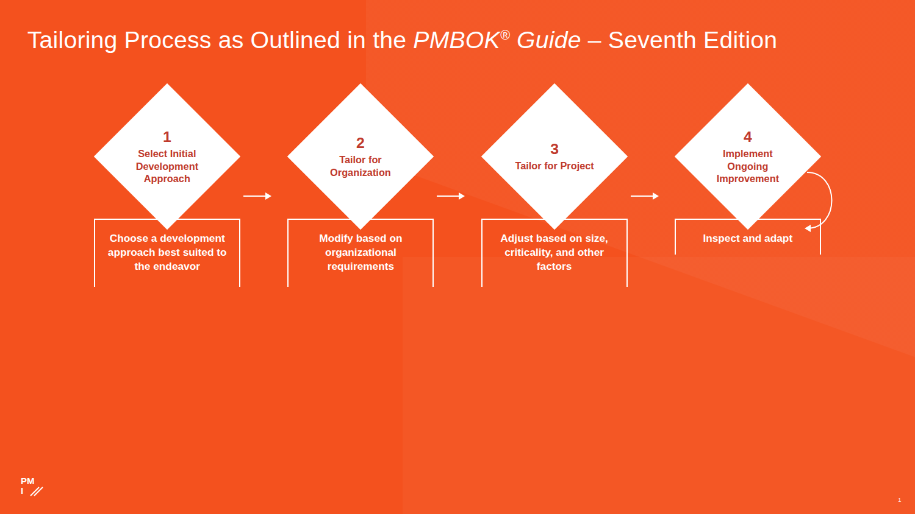Tailoring Process as Outlined in the PMBOK® Guide – Seventh Edition
1 Select Initial Development Approach
Choose a development approach best suited to the endeavor
2 Tailor for Organization
Modify based on organizational requirements
3 Tailor for Project
Adjust based on size, criticality, and other factors
4 Implement Ongoing Improvement
Inspect and adapt
PM I
1